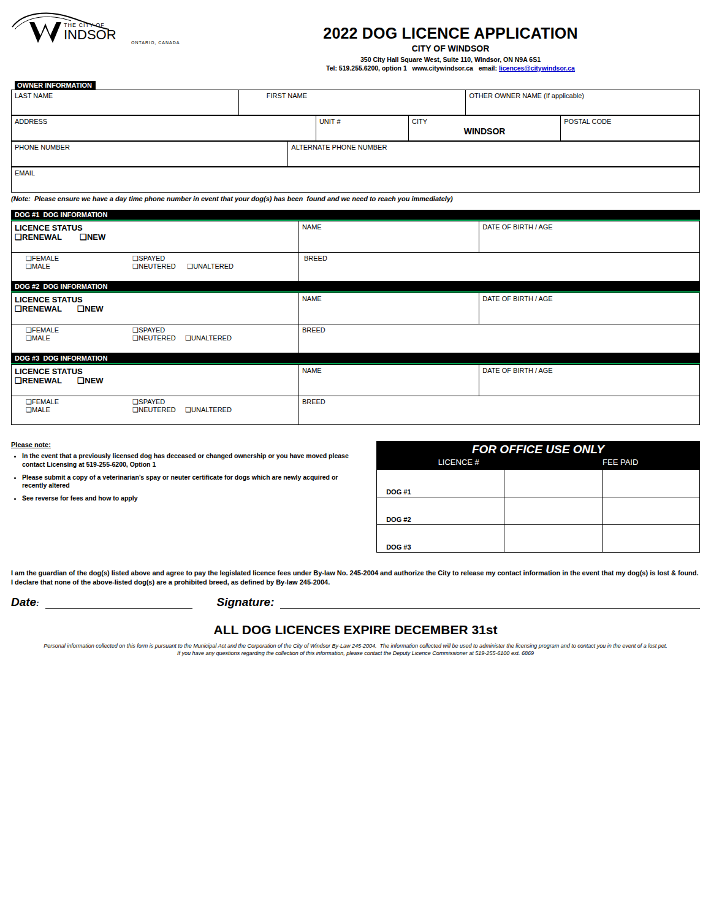THE CITY OF INDSOR ONTARIO, CANADA
2022 DOG LICENCE APPLICATION
CITY OF WINDSOR
350 City Hall Square West, Suite 110, Windsor, ON N9A 6S1
Tel: 519.255.6200, option 1 www.citywindsor.ca email: licences@citywindsor.ca
OWNER INFORMATION
| LAST NAME | FIRST NAME | OTHER OWNER NAME (If applicable) |
| ADDRESS | UNIT # | CITY WINDSOR | POSTAL CODE |
| PHONE NUMBER | ALTERNATE PHONE NUMBER |
| EMAIL |
(Note: Please ensure we have a day time phone number in event that your dog(s) has been found and we need to reach you immediately)
DOG #1 DOG INFORMATION
| LICENCE STATUS ❑ RENEWAL ❑ NEW | NAME | DATE OF BIRTH / AGE |
| / ❑ FEMALE / ❑ SPAYED / / ❑ MALE / ❑ NEUTERED ❑ UNALTERED / | BREED |
DOG #2 DOG INFORMATION
| LICENCE STATUS ❑ RENEWAL ❑ NEW | NAME | DATE OF BIRTH / AGE |
| / ❑ FEMALE / ❑ SPAYED / / ❑ MALE / ❑ NEUTERED ❑ UNALTERED / | BREED |
DOG #3 DOG INFORMATION
| LICENCE STATUS ❑ RENEWAL ❑ NEW | NAME | DATE OF BIRTH / AGE |
| / ❑ FEMALE / ❑ SPAYED / / ❑ MALE / ❑ NEUTERED ❑ UNALTERED / | BREED |
Please note:
In the event that a previously licensed dog has deceased or changed ownership or you have moved please contact Licensing at 519-255-6200, Option 1
Please submit a copy of a veterinarian’s spay or neuter certificate for dogs which are newly acquired or recently altered
See reverse for fees and how to apply
FOR OFFICE USE ONLY
LICENCE #FEE PAID
| DOG #1 | | |
| DOG #2 | | |
| DOG #3 | | |
I am the guardian of the dog(s) listed above and agree to pay the legislated licence fees under By-law No. 245-2004 and authorize the City to release my contact information in the event that my dog(s) is lost & found. I declare that none of the above-listed dog(s) are a prohibited breed, as defined by By-law 245-2004.
Date: Signature:
ALL DOG LICENCES EXPIRE DECEMBER 31st
Personal information collected on this form is pursuant to the Municipal Act and the Corporation of the City of Windsor By-Law 245-2004. The information collected will be used to administer the licensing program and to contact you in the event of a lost pet.
If you have any questions regarding the collection of this information, please contact the Deputy Licence Commissioner at 519-255-6100 ext. 6869